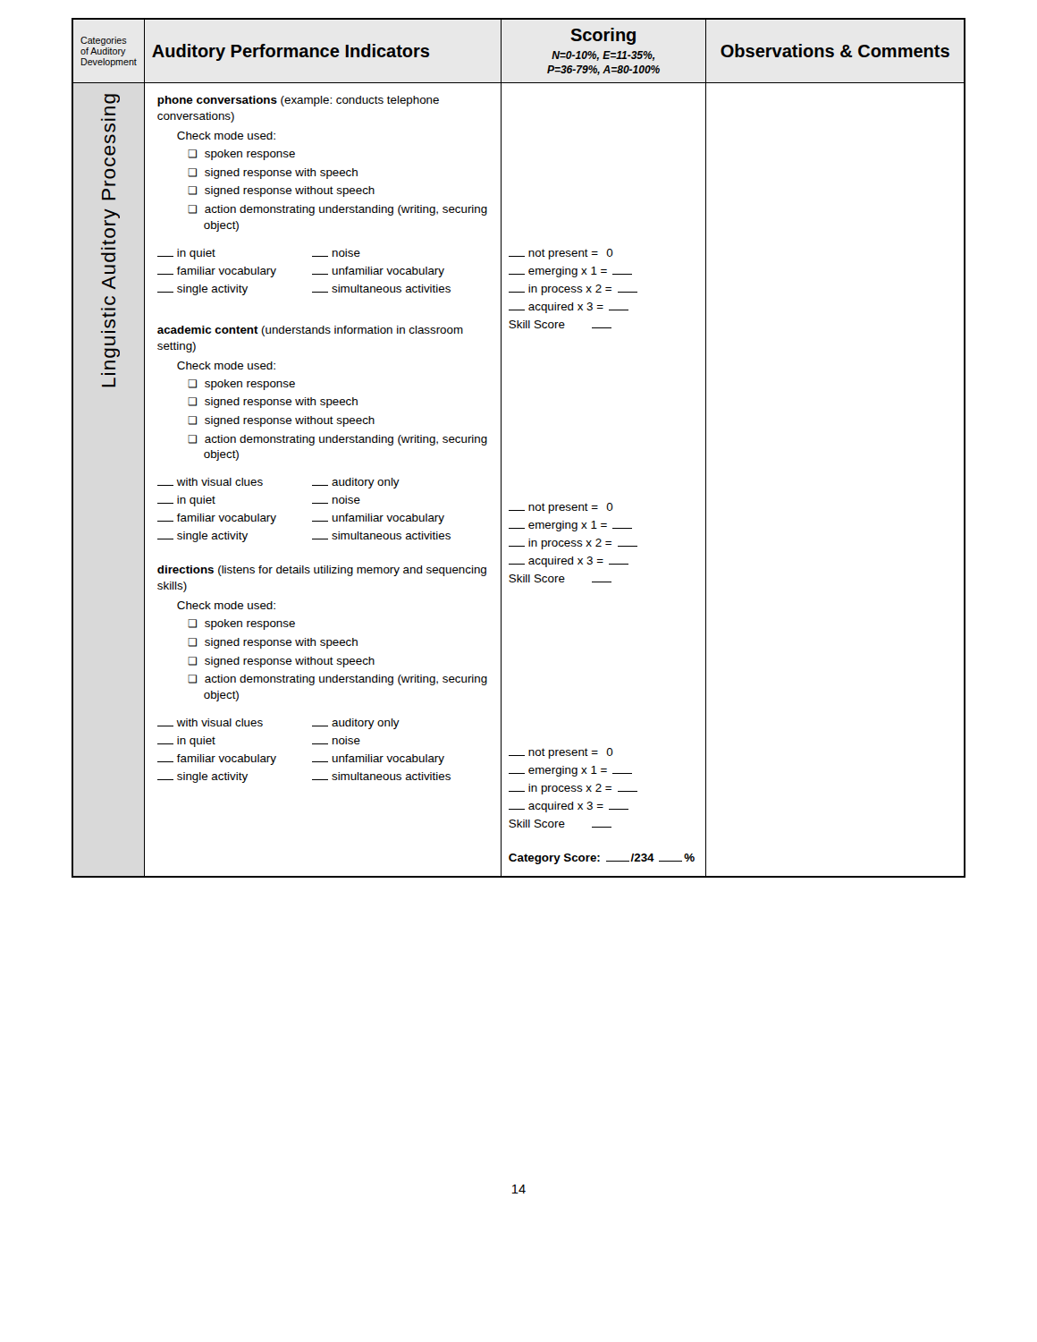| Categories of Auditory Development | Auditory Performance Indicators | Scoring N=0-10%, E=11-35%, P=36-79%, A=80-100% | Observations & Comments |
| --- | --- | --- | --- |
| Linguistic Auditory Processing | phone conversations (example: conducts telephone conversations) Check mode used: spoken response signed response with speech signed response without speech action demonstrating understanding (writing, securing object) / in quiet / noise / / familiar vocabulary / unfamiliar vocabulary / / single activity / simultaneous activities / academic content (understands information in classroom setting) Check mode used: spoken response signed response with speech signed response without speech action demonstrating understanding (writing, securing object) / with visual clues / auditory only / / in quiet / noise / / familiar vocabulary / unfamiliar vocabulary / / single activity / simultaneous activities / directions (listens for details utilizing memory and sequencing skills) Check mode used: spoken response signed response with speech signed response without speech action demonstrating understanding (writing, securing object) / with visual clues / auditory only / / in quiet / noise / / familiar vocabulary / unfamiliar vocabulary / / single activity / simultaneous activities / | not present = 0 emerging x 1 = in process x 2 = acquired x 3 = Skill Score not present = 0 emerging x 1 = in process x 2 = acquired x 3 = Skill Score not present = 0 emerging x 1 = in process x 2 = acquired x 3 = Skill Score Category Score: /234 % | |
14